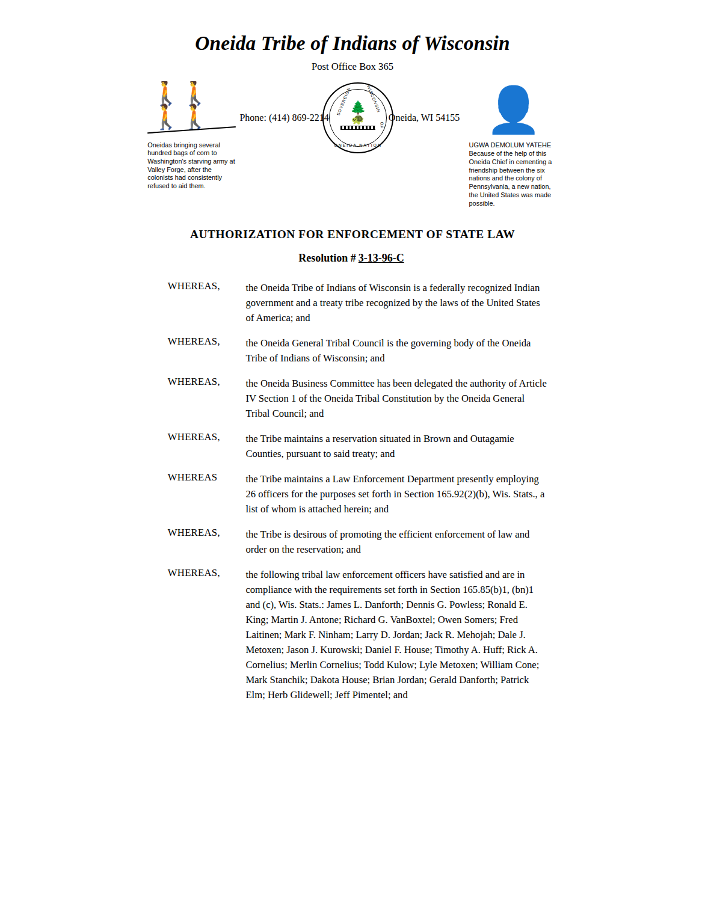Oneida Tribe of Indians of Wisconsin
Post Office Box 365
🚶🚶🚶🚶
Oneidas bringing several hundred bags of corn to Washington's starving army at Valley Forge, after the colonists had consistently refused to aid them.
Phone: (414) 869-2214
SOVEREIGN WISCONSIN OF ONEIDA NATION
🌲
🐢
Oneida, WI 54155
👤
UGWA DEMOLUM YATEHE Because of the help of this Oneida Chief in cementing a friendship between the six nations and the colony of Pennsylvania, a new nation, the United States was made possible.
AUTHORIZATION FOR ENFORCEMENT OF STATE LAW
Resolution #3-13-96-C
WHEREAS, the Oneida Tribe of Indians of Wisconsin is a federally recognized Indian government and a treaty tribe recognized by the laws of the United States of America; and
WHEREAS, the Oneida General Tribal Council is the governing body of the Oneida Tribe of Indians of Wisconsin; and
WHEREAS, the Oneida Business Committee has been delegated the authority of Article IV Section 1 of the Oneida Tribal Constitution by the Oneida General Tribal Council; and
WHEREAS, the Tribe maintains a reservation situated in Brown and Outagamie Counties, pursuant to said treaty; and
WHEREAS the Tribe maintains a Law Enforcement Department presently employing 26 officers for the purposes set forth in Section 165.92(2)(b), Wis. Stats., a list of whom is attached herein; and
WHEREAS, the Tribe is desirous of promoting the efficient enforcement of law and order on the reservation; and
WHEREAS, the following tribal law enforcement officers have satisfied and are in compliance with the requirements set forth in Section 165.85(b)1, (bn)1 and (c), Wis. Stats.: James L. Danforth; Dennis G. Powless; Ronald E. King; Martin J. Antone; Richard G. VanBoxtel; Owen Somers; Fred Laitinen; Mark F. Ninham; Larry D. Jordan; Jack R. Mehojah; Dale J. Metoxen; Jason J. Kurowski; Daniel F. House; Timothy A. Huff; Rick A. Cornelius; Merlin Cornelius; Todd Kulow; Lyle Metoxen; William Cone; Mark Stanchik; Dakota House; Brian Jordan; Gerald Danforth; Patrick Elm; Herb Glidewell; Jeff Pimentel; and